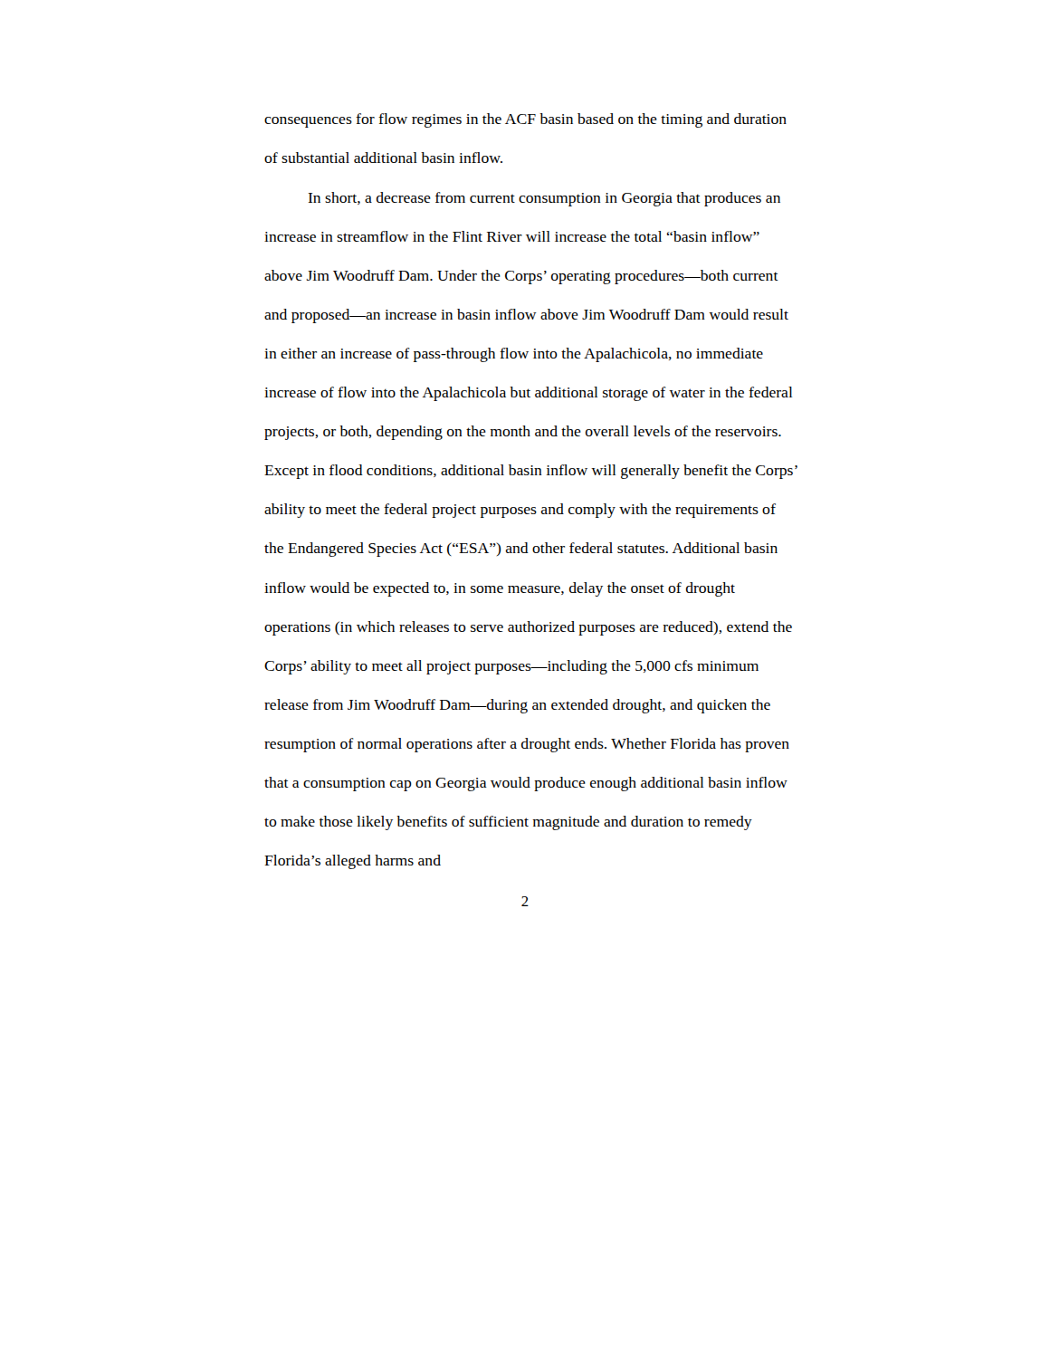consequences for flow regimes in the ACF basin based on the timing and duration of substantial additional basin inflow.
In short, a decrease from current consumption in Georgia that produces an increase in streamflow in the Flint River will increase the total “basin inflow” above Jim Woodruff Dam. Under the Corps’ operating procedures—both current and proposed—an increase in basin inflow above Jim Woodruff Dam would result in either an increase of pass-through flow into the Apalachicola, no immediate increase of flow into the Apalachicola but additional storage of water in the federal projects, or both, depending on the month and the overall levels of the reservoirs. Except in flood conditions, additional basin inflow will generally benefit the Corps’ ability to meet the federal project purposes and comply with the requirements of the Endangered Species Act (“ESA”) and other federal statutes. Additional basin inflow would be expected to, in some measure, delay the onset of drought operations (in which releases to serve authorized purposes are reduced), extend the Corps’ ability to meet all project purposes—including the 5,000 cfs minimum release from Jim Woodruff Dam—during an extended drought, and quicken the resumption of normal operations after a drought ends. Whether Florida has proven that a consumption cap on Georgia would produce enough additional basin inflow to make those likely benefits of sufficient magnitude and duration to remedy Florida’s alleged harms and
2